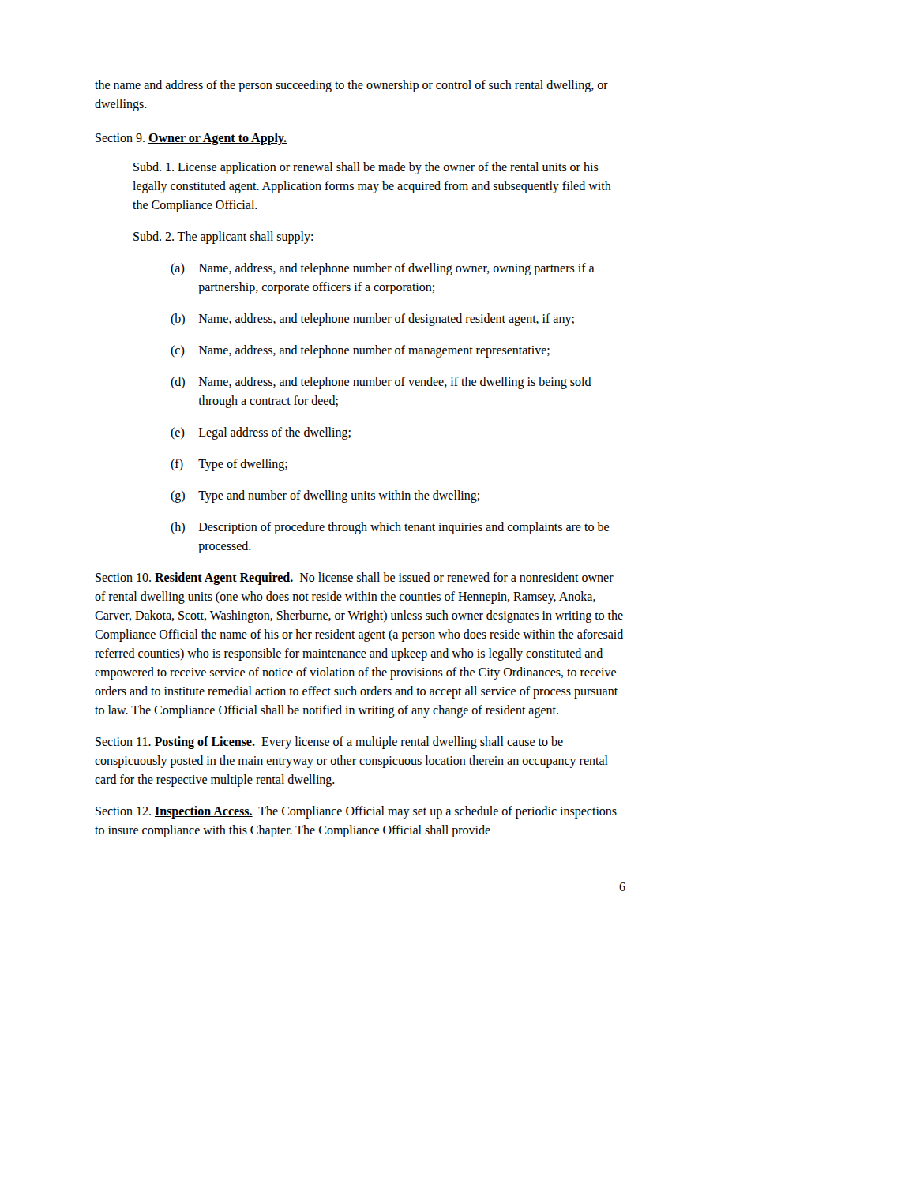the name and address of the person succeeding to the ownership or control of such rental dwelling, or dwellings.
Section 9. Owner or Agent to Apply.
Subd. 1. License application or renewal shall be made by the owner of the rental units or his legally constituted agent. Application forms may be acquired from and subsequently filed with the Compliance Official.
Subd. 2. The applicant shall supply:
(a) Name, address, and telephone number of dwelling owner, owning partners if a partnership, corporate officers if a corporation;
(b) Name, address, and telephone number of designated resident agent, if any;
(c) Name, address, and telephone number of management representative;
(d) Name, address, and telephone number of vendee, if the dwelling is being sold through a contract for deed;
(e) Legal address of the dwelling;
(f) Type of dwelling;
(g) Type and number of dwelling units within the dwelling;
(h) Description of procedure through which tenant inquiries and complaints are to be processed.
Section 10. Resident Agent Required. No license shall be issued or renewed for a nonresident owner of rental dwelling units (one who does not reside within the counties of Hennepin, Ramsey, Anoka, Carver, Dakota, Scott, Washington, Sherburne, or Wright) unless such owner designates in writing to the Compliance Official the name of his or her resident agent (a person who does reside within the aforesaid referred counties) who is responsible for maintenance and upkeep and who is legally constituted and empowered to receive service of notice of violation of the provisions of the City Ordinances, to receive orders and to institute remedial action to effect such orders and to accept all service of process pursuant to law. The Compliance Official shall be notified in writing of any change of resident agent.
Section 11. Posting of License. Every license of a multiple rental dwelling shall cause to be conspicuously posted in the main entryway or other conspicuous location therein an occupancy rental card for the respective multiple rental dwelling.
Section 12. Inspection Access. The Compliance Official may set up a schedule of periodic inspections to insure compliance with this Chapter. The Compliance Official shall provide
6